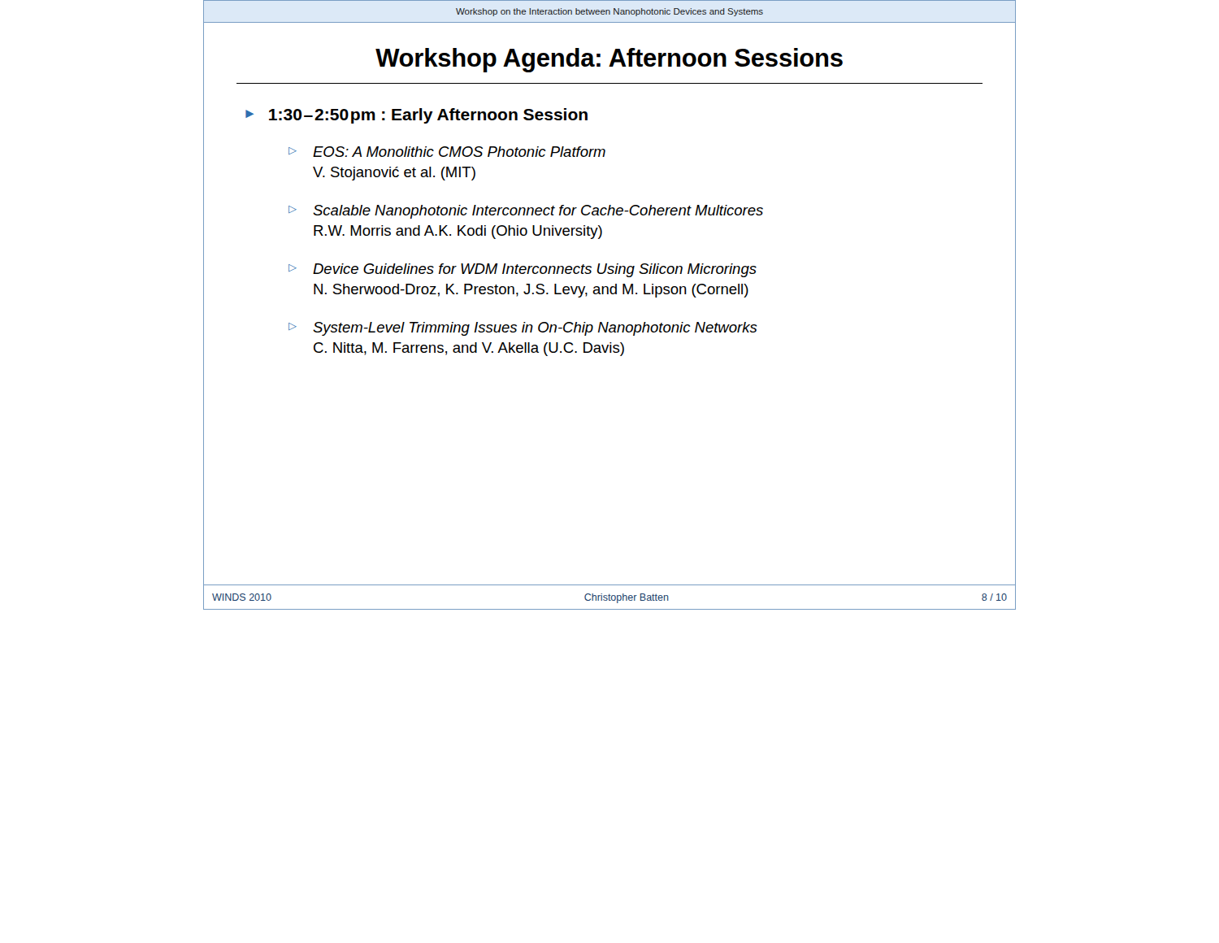Workshop on the Interaction between Nanophotonic Devices and Systems
Workshop Agenda: Afternoon Sessions
► 1:30 – 2:50 pm : Early Afternoon Session
EOS: A Monolithic CMOS Photonic Platform V. Stojanović et al. (MIT)
Scalable Nanophotonic Interconnect for Cache-Coherent Multicores R.W. Morris and A.K. Kodi (Ohio University)
Device Guidelines for WDM Interconnects Using Silicon Microrings N. Sherwood-Droz, K. Preston, J.S. Levy, and M. Lipson (Cornell)
System-Level Trimming Issues in On-Chip Nanophotonic Networks C. Nitta, M. Farrens, and V. Akella (U.C. Davis)
WINDS 2010
Christopher Batten
8 / 10